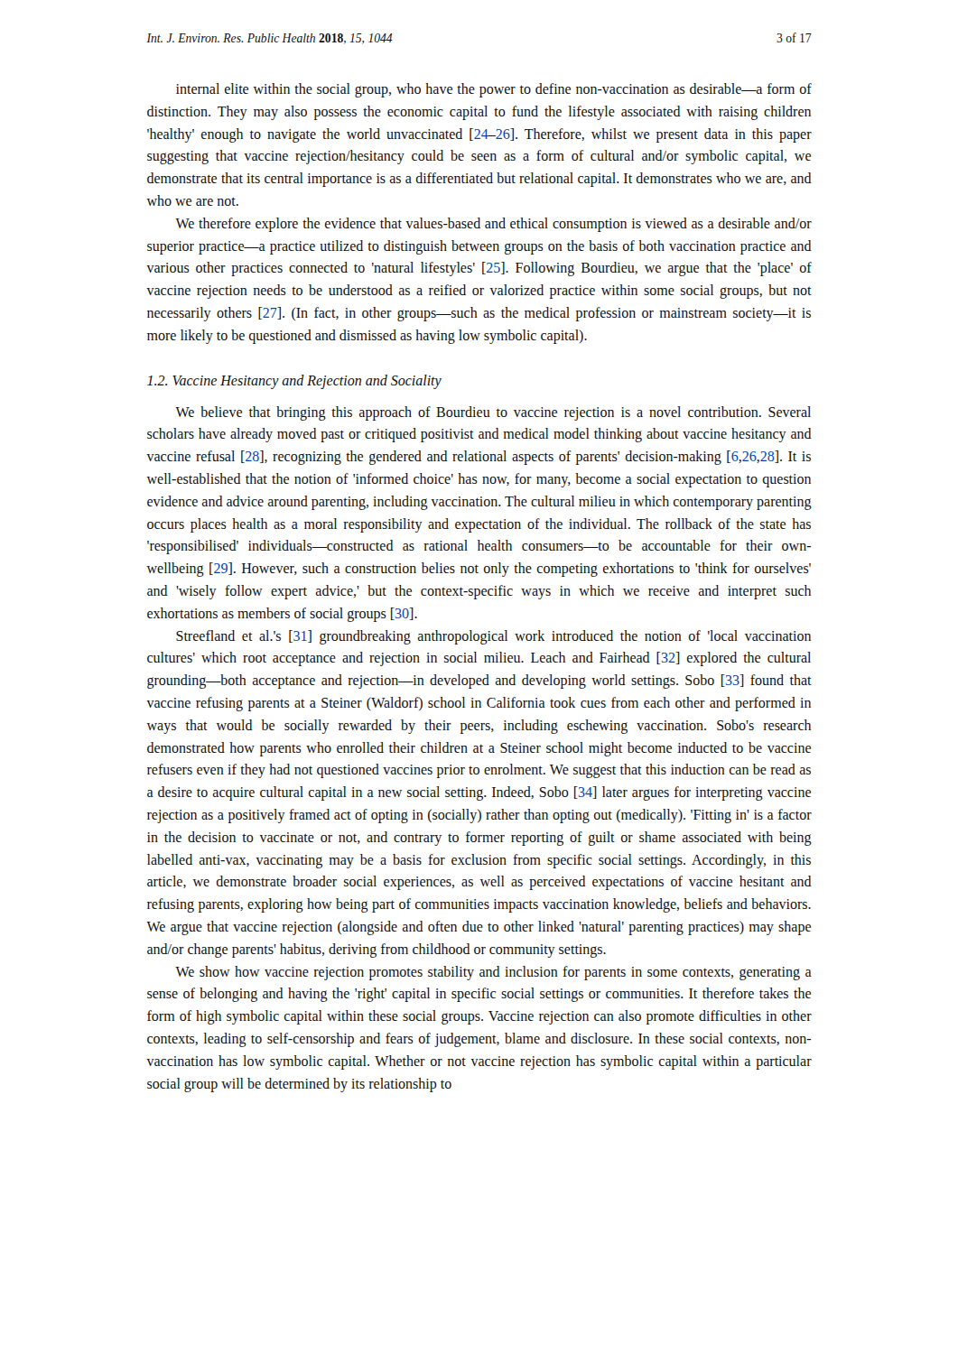Int. J. Environ. Res. Public Health 2018, 15, 1044 3 of 17
internal elite within the social group, who have the power to define non-vaccination as desirable—a form of distinction. They may also possess the economic capital to fund the lifestyle associated with raising children 'healthy' enough to navigate the world unvaccinated [24–26]. Therefore, whilst we present data in this paper suggesting that vaccine rejection/hesitancy could be seen as a form of cultural and/or symbolic capital, we demonstrate that its central importance is as a differentiated but relational capital. It demonstrates who we are, and who we are not.
We therefore explore the evidence that values-based and ethical consumption is viewed as a desirable and/or superior practice—a practice utilized to distinguish between groups on the basis of both vaccination practice and various other practices connected to 'natural lifestyles' [25]. Following Bourdieu, we argue that the 'place' of vaccine rejection needs to be understood as a reified or valorized practice within some social groups, but not necessarily others [27]. (In fact, in other groups—such as the medical profession or mainstream society—it is more likely to be questioned and dismissed as having low symbolic capital).
1.2. Vaccine Hesitancy and Rejection and Sociality
We believe that bringing this approach of Bourdieu to vaccine rejection is a novel contribution. Several scholars have already moved past or critiqued positivist and medical model thinking about vaccine hesitancy and vaccine refusal [28], recognizing the gendered and relational aspects of parents' decision-making [6,26,28]. It is well-established that the notion of 'informed choice' has now, for many, become a social expectation to question evidence and advice around parenting, including vaccination. The cultural milieu in which contemporary parenting occurs places health as a moral responsibility and expectation of the individual. The rollback of the state has 'responsibilised' individuals—constructed as rational health consumers—to be accountable for their own-wellbeing [29]. However, such a construction belies not only the competing exhortations to 'think for ourselves' and 'wisely follow expert advice,' but the context-specific ways in which we receive and interpret such exhortations as members of social groups [30].
Streefland et al.'s [31] groundbreaking anthropological work introduced the notion of 'local vaccination cultures' which root acceptance and rejection in social milieu. Leach and Fairhead [32] explored the cultural grounding—both acceptance and rejection—in developed and developing world settings. Sobo [33] found that vaccine refusing parents at a Steiner (Waldorf) school in California took cues from each other and performed in ways that would be socially rewarded by their peers, including eschewing vaccination. Sobo's research demonstrated how parents who enrolled their children at a Steiner school might become inducted to be vaccine refusers even if they had not questioned vaccines prior to enrolment. We suggest that this induction can be read as a desire to acquire cultural capital in a new social setting. Indeed, Sobo [34] later argues for interpreting vaccine rejection as a positively framed act of opting in (socially) rather than opting out (medically). 'Fitting in' is a factor in the decision to vaccinate or not, and contrary to former reporting of guilt or shame associated with being labelled anti-vax, vaccinating may be a basis for exclusion from specific social settings. Accordingly, in this article, we demonstrate broader social experiences, as well as perceived expectations of vaccine hesitant and refusing parents, exploring how being part of communities impacts vaccination knowledge, beliefs and behaviors. We argue that vaccine rejection (alongside and often due to other linked 'natural' parenting practices) may shape and/or change parents' habitus, deriving from childhood or community settings.
We show how vaccine rejection promotes stability and inclusion for parents in some contexts, generating a sense of belonging and having the 'right' capital in specific social settings or communities. It therefore takes the form of high symbolic capital within these social groups. Vaccine rejection can also promote difficulties in other contexts, leading to self-censorship and fears of judgement, blame and disclosure. In these social contexts, non-vaccination has low symbolic capital. Whether or not vaccine rejection has symbolic capital within a particular social group will be determined by its relationship to